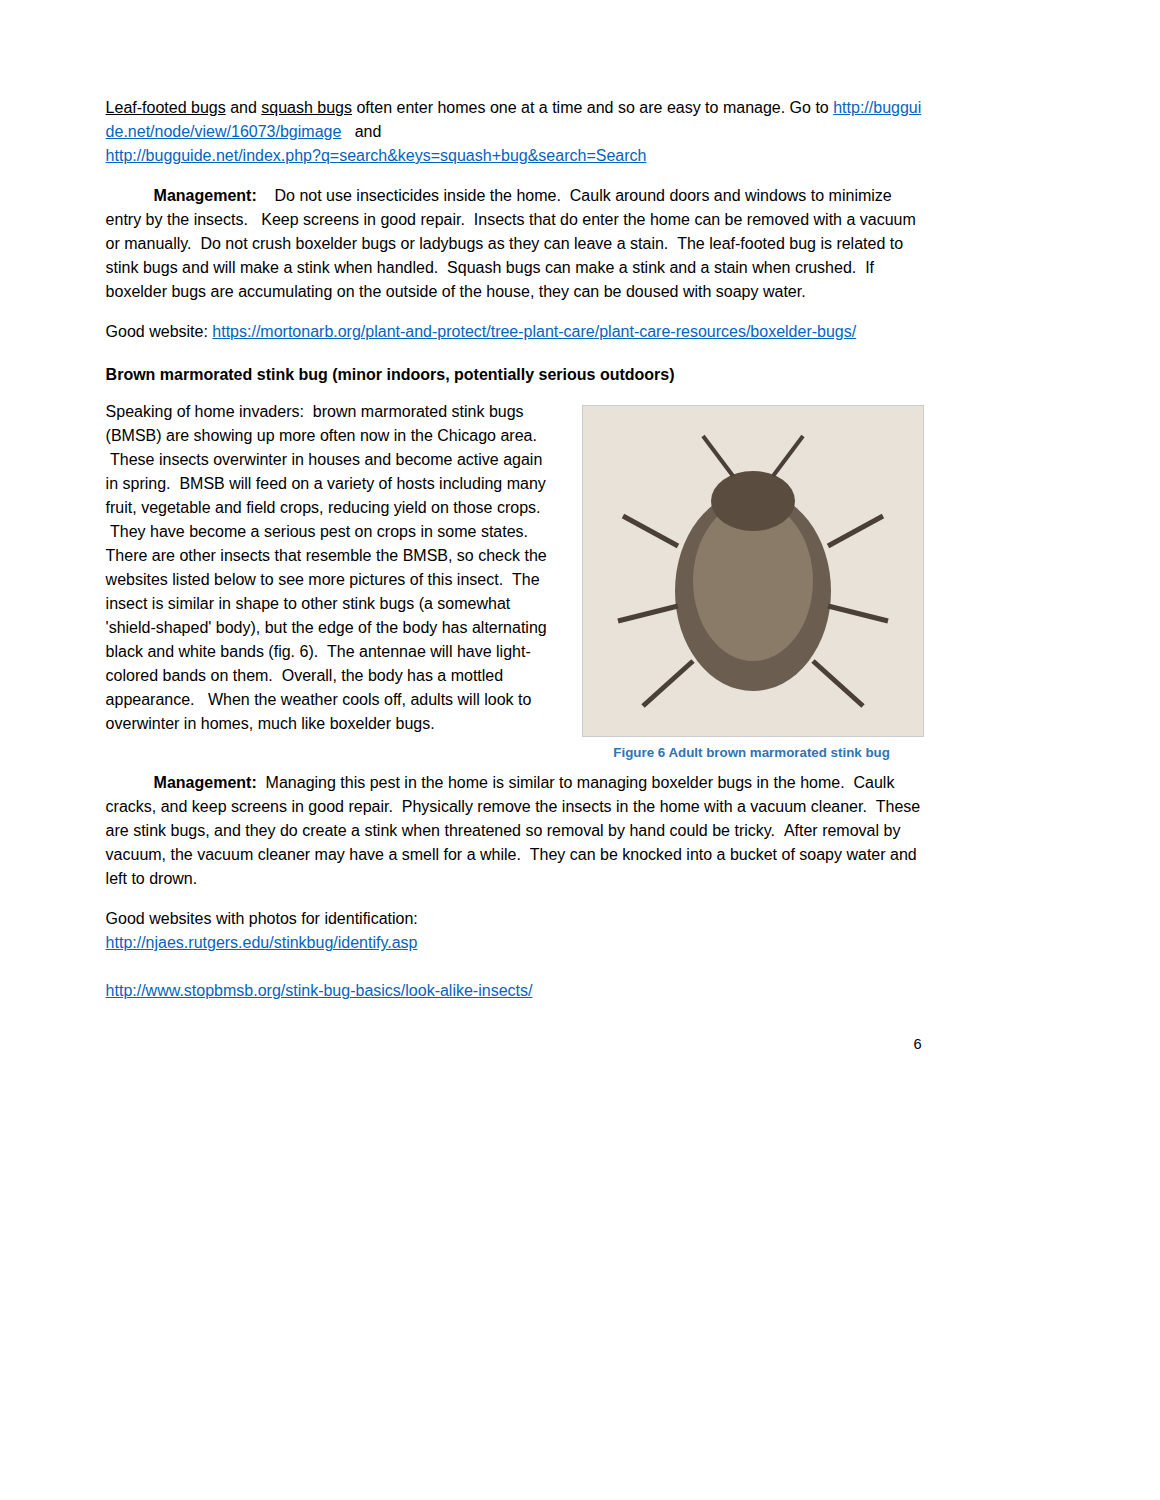Leaf-footed bugs and squash bugs often enter homes one at a time and so are easy to manage. Go to http://bugguide.net/node/view/16073/bgimage and
http://bugguide.net/index.php?q=search&keys=squash+bug&search=Search
Management: Do not use insecticides inside the home. Caulk around doors and windows to minimize entry by the insects. Keep screens in good repair. Insects that do enter the home can be removed with a vacuum or manually. Do not crush boxelder bugs or ladybugs as they can leave a stain. The leaf-footed bug is related to stink bugs and will make a stink when handled. Squash bugs can make a stink and a stain when crushed. If boxelder bugs are accumulating on the outside of the house, they can be doused with soapy water.
Good website: https://mortonarb.org/plant-and-protect/tree-plant-care/plant-care-resources/boxelder-bugs/
Brown marmorated stink bug (minor indoors, potentially serious outdoors)
Figure 6 Adult brown marmorated stink bug
Speaking of home invaders: brown marmorated stink bugs (BMSB) are showing up more often now in the Chicago area. These insects overwinter in houses and become active again in spring. BMSB will feed on a variety of hosts including many fruit, vegetable and field crops, reducing yield on those crops. They have become a serious pest on crops in some states. There are other insects that resemble the BMSB, so check the websites listed below to see more pictures of this insect. The insect is similar in shape to other stink bugs (a somewhat 'shield-shaped' body), but the edge of the body has alternating black and white bands (fig. 6). The antennae will have light-colored bands on them. Overall, the body has a mottled appearance. When the weather cools off, adults will look to overwinter in homes, much like boxelder bugs.
Management: Managing this pest in the home is similar to managing boxelder bugs in the home. Caulk cracks, and keep screens in good repair. Physically remove the insects in the home with a vacuum cleaner. These are stink bugs, and they do create a stink when threatened so removal by hand could be tricky. After removal by vacuum, the vacuum cleaner may have a smell for a while. They can be knocked into a bucket of soapy water and left to drown.
Good websites with photos for identification:
http://njaes.rutgers.edu/stinkbug/identify.asp
http://www.stopbmsb.org/stink-bug-basics/look-alike-insects/
6